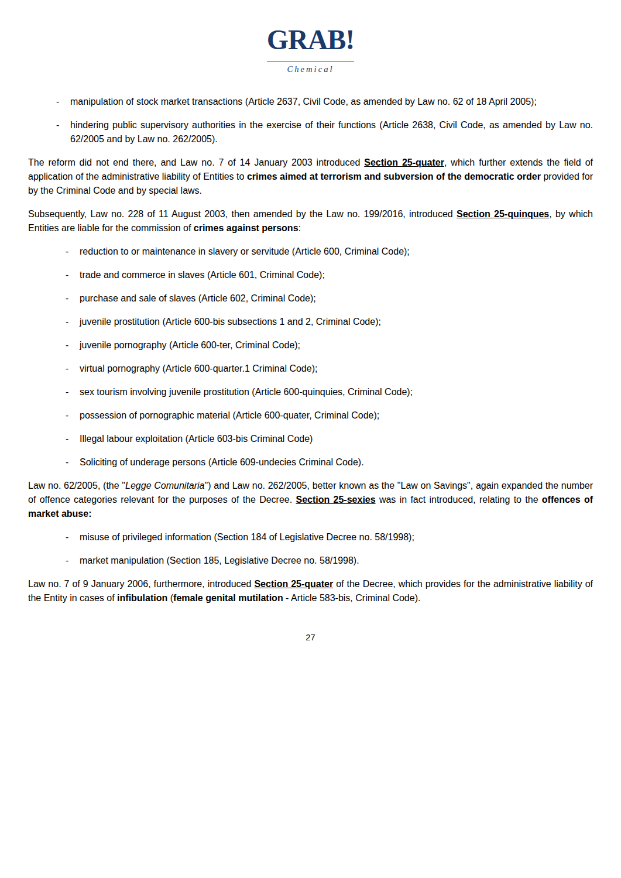GRAB!
Chemical
manipulation of stock market transactions (Article 2637, Civil Code, as amended by Law no. 62 of 18 April 2005);
hindering public supervisory authorities in the exercise of their functions (Article 2638, Civil Code, as amended by Law no. 62/2005 and by Law no. 262/2005).
The reform did not end there, and Law no. 7 of 14 January 2003 introduced Section 25-quater, which further extends the field of application of the administrative liability of Entities to crimes aimed at terrorism and subversion of the democratic order provided for by the Criminal Code and by special laws.
Subsequently, Law no. 228 of 11 August 2003, then amended by the Law no. 199/2016, introduced Section 25-quinques, by which Entities are liable for the commission of crimes against persons:
reduction to or maintenance in slavery or servitude (Article 600, Criminal Code);
trade and commerce in slaves (Article 601, Criminal Code);
purchase and sale of slaves (Article 602, Criminal Code);
juvenile prostitution (Article 600-bis subsections 1 and 2, Criminal Code);
juvenile pornography (Article 600-ter, Criminal Code);
virtual pornography (Article 600-quarter.1 Criminal Code);
sex tourism involving juvenile prostitution (Article 600-quinquies, Criminal Code);
possession of pornographic material (Article 600-quater, Criminal Code);
Illegal labour exploitation (Article 603-bis Criminal Code)
Soliciting of underage persons (Article 609-undecies Criminal Code).
Law no. 62/2005, (the "Legge Comunitaria") and Law no. 262/2005, better known as the "Law on Savings", again expanded the number of offence categories relevant for the purposes of the Decree. Section 25-sexies was in fact introduced, relating to the offences of market abuse:
misuse of privileged information (Section 184 of Legislative Decree no. 58/1998);
market manipulation (Section 185, Legislative Decree no. 58/1998).
Law no. 7 of 9 January 2006, furthermore, introduced Section 25-quater of the Decree, which provides for the administrative liability of the Entity in cases of infibulation (female genital mutilation - Article 583-bis, Criminal Code).
27